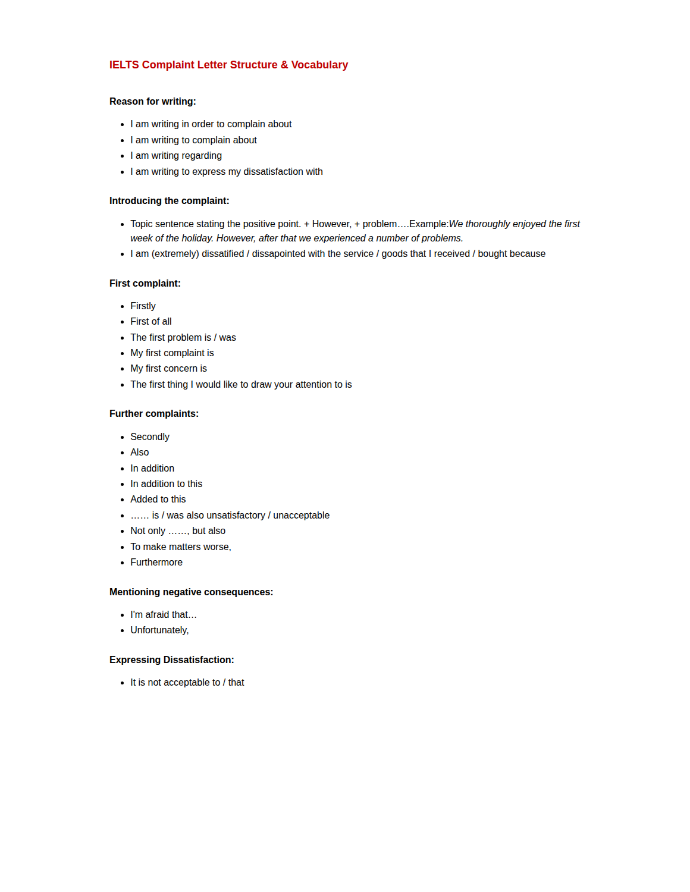IELTS Complaint Letter Structure & Vocabulary
Reason for writing:
I am writing in order to complain about
I am writing to complain about
I am writing regarding
I am writing to express my dissatisfaction with
Introducing the complaint:
Topic sentence stating the positive point. + However, + problem….Example:We thoroughly enjoyed the first week of the holiday. However, after that we experienced a number of problems.
I am (extremely) dissatified / dissapointed with the service / goods that I received / bought because
First complaint:
Firstly
First of all
The first problem is / was
My first complaint is
My first concern is
The first thing I would like to draw your attention to is
Further complaints:
Secondly
Also
In addition
In addition to this
Added to this
…… is / was also unsatisfactory / unacceptable
Not only ……, but also
To make matters worse,
Furthermore
Mentioning negative consequences:
I'm afraid that…
Unfortunately,
Expressing Dissatisfaction:
It is not acceptable to / that